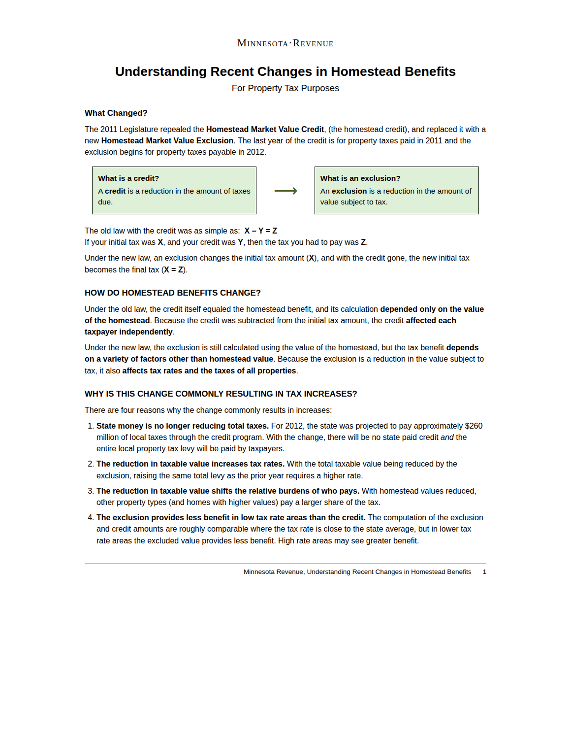Minnesota·Revenue
Understanding Recent Changes in Homestead Benefits
For Property Tax Purposes
What Changed?
The 2011 Legislature repealed the Homestead Market Value Credit, (the homestead credit), and replaced it with a new Homestead Market Value Exclusion. The last year of the credit is for property taxes paid in 2011 and the exclusion begins for property taxes payable in 2012.
What is a credit?
A credit is a reduction in the amount of taxes due.
⟶
What is an exclusion?
An exclusion is a reduction in the amount of value subject to tax.
The old law with the credit was as simple as: X – Y = Z
If your initial tax was X, and your credit was Y, then the tax you had to pay was Z.
Under the new law, an exclusion changes the initial tax amount (X), and with the credit gone, the new initial tax becomes the final tax (X = Z).
How do homestead benefits change?
Under the old law, the credit itself equaled the homestead benefit, and its calculation depended only on the value of the homestead. Because the credit was subtracted from the initial tax amount, the credit affected each taxpayer independently.
Under the new law, the exclusion is still calculated using the value of the homestead, but the tax benefit depends on a variety of factors other than homestead value. Because the exclusion is a reduction in the value subject to tax, it also affects tax rates and the taxes of all properties.
Why is this change commonly resulting in tax increases?
There are four reasons why the change commonly results in increases:
State money is no longer reducing total taxes. For 2012, the state was projected to pay approximately $260 million of local taxes through the credit program. With the change, there will be no state paid credit and the entire local property tax levy will be paid by taxpayers.
The reduction in taxable value increases tax rates. With the total taxable value being reduced by the exclusion, raising the same total levy as the prior year requires a higher rate.
The reduction in taxable value shifts the relative burdens of who pays. With homestead values reduced, other property types (and homes with higher values) pay a larger share of the tax.
The exclusion provides less benefit in low tax rate areas than the credit. The computation of the exclusion and credit amounts are roughly comparable where the tax rate is close to the state average, but in lower tax rate areas the excluded value provides less benefit. High rate areas may see greater benefit.
Minnesota Revenue, Understanding Recent Changes in Homestead Benefits 1